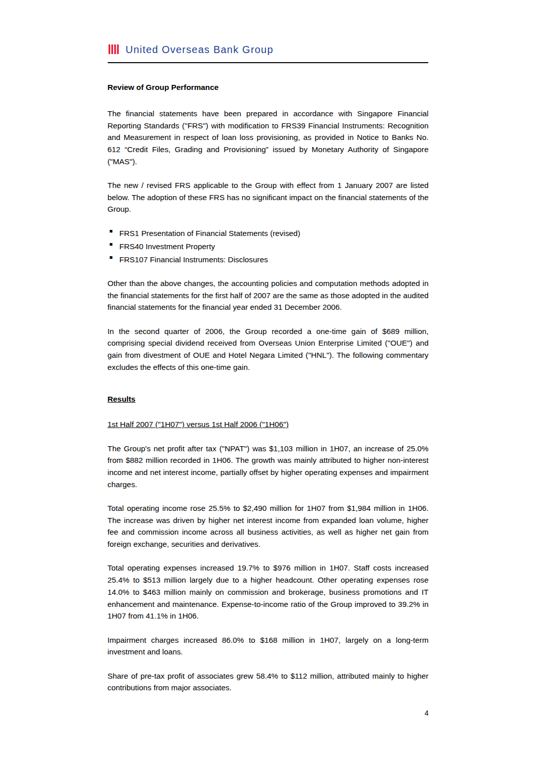‖‖ United Overseas Bank Group
Review of Group Performance
The financial statements have been prepared in accordance with Singapore Financial Reporting Standards ("FRS") with modification to FRS39 Financial Instruments: Recognition and Measurement in respect of loan loss provisioning, as provided in Notice to Banks No. 612 “Credit Files, Grading and Provisioning” issued by Monetary Authority of Singapore ("MAS").
The new / revised FRS applicable to the Group with effect from 1 January 2007 are listed below. The adoption of these FRS has no significant impact on the financial statements of the Group.
FRS1 Presentation of Financial Statements (revised)
FRS40 Investment Property
FRS107 Financial Instruments: Disclosures
Other than the above changes, the accounting policies and computation methods adopted in the financial statements for the first half of 2007 are the same as those adopted in the audited financial statements for the financial year ended 31 December 2006.
In the second quarter of 2006, the Group recorded a one-time gain of $689 million, comprising special dividend received from Overseas Union Enterprise Limited ("OUE") and gain from divestment of OUE and Hotel Negara Limited ("HNL"). The following commentary excludes the effects of this one-time gain.
Results
1st Half 2007 ("1H07") versus 1st Half 2006 ("1H06")
The Group's net profit after tax ("NPAT") was $1,103 million in 1H07, an increase of 25.0% from $882 million recorded in 1H06. The growth was mainly attributed to higher non-interest income and net interest income, partially offset by higher operating expenses and impairment charges.
Total operating income rose 25.5% to $2,490 million for 1H07 from $1,984 million in 1H06. The increase was driven by higher net interest income from expanded loan volume, higher fee and commission income across all business activities, as well as higher net gain from foreign exchange, securities and derivatives.
Total operating expenses increased 19.7% to $976 million in 1H07. Staff costs increased 25.4% to $513 million largely due to a higher headcount. Other operating expenses rose 14.0% to $463 million mainly on commission and brokerage, business promotions and IT enhancement and maintenance. Expense-to-income ratio of the Group improved to 39.2% in 1H07 from 41.1% in 1H06.
Impairment charges increased 86.0% to $168 million in 1H07, largely on a long-term investment and loans.
Share of pre-tax profit of associates grew 58.4% to $112 million, attributed mainly to higher contributions from major associates.
4